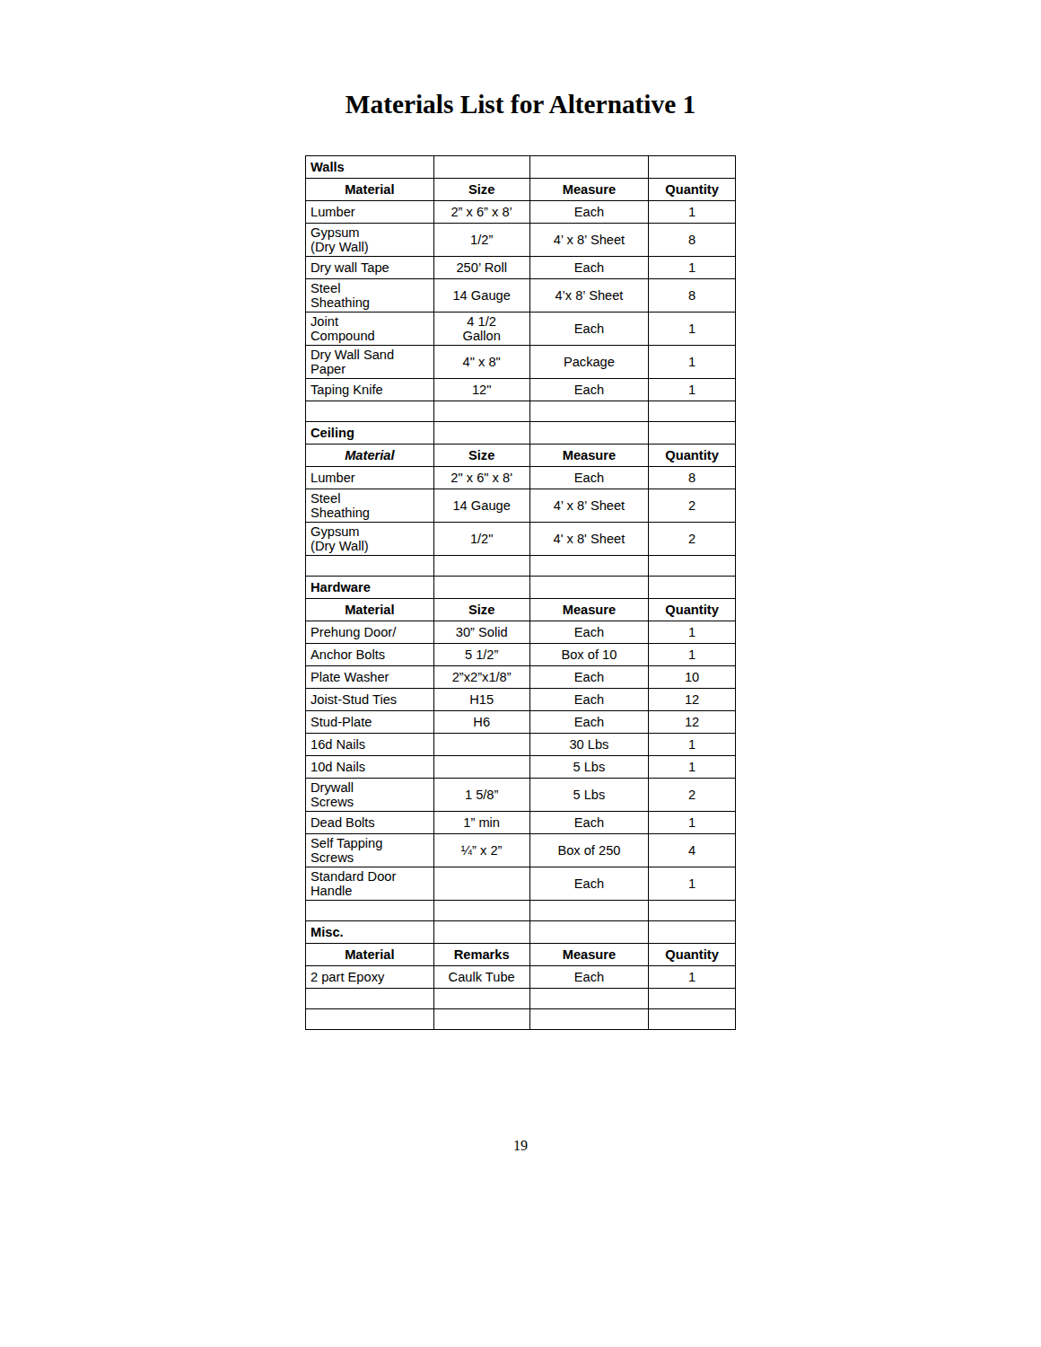Materials List for Alternative 1
| Walls | | | |
| Material | Size | Measure | Quantity |
| Lumber | 2” x 6” x 8’ | Each | 1 |
| Gypsum (Dry Wall) | 1/2” | 4’ x 8’ Sheet | 8 |
| Dry wall Tape | 250’ Roll | Each | 1 |
| Steel Sheathing | 14 Gauge | 4’x 8’ Sheet | 8 |
| Joint Compound | 4 1/2 Gallon | Each | 1 |
| Dry Wall Sand Paper | 4" x 8" | Package | 1 |
| Taping Knife | 12" | Each | 1 |
| Ceiling | | | |
| Material | Size | Measure | Quantity |
| Lumber | 2" x 6" x 8' | Each | 8 |
| Steel Sheathing | 14 Gauge | 4’ x 8’ Sheet | 2 |
| Gypsum (Dry Wall) | 1/2" | 4' x 8' Sheet | 2 |
| Hardware | | | |
| Material | Size | Measure | Quantity |
| Prehung Door/ | 30” Solid | Each | 1 |
| Anchor Bolts | 5 1/2” | Box of 10 | 1 |
| Plate Washer | 2”x2”x1/8” | Each | 10 |
| Joist-Stud Ties | H15 | Each | 12 |
| Stud-Plate | H6 | Each | 12 |
| 16d Nails | | 30 Lbs | 1 |
| 10d Nails | | 5 Lbs | 1 |
| Drywall Screws | 1 5/8” | 5 Lbs | 2 |
| Dead Bolts | 1” min | Each | 1 |
| Self Tapping Screws | ¼” x 2” | Box of 250 | 4 |
| Standard Door Handle | | Each | 1 |
| Misc. | | | |
| Material | Remarks | Measure | Quantity |
| 2 part Epoxy | Caulk Tube | Each | 1 |
19